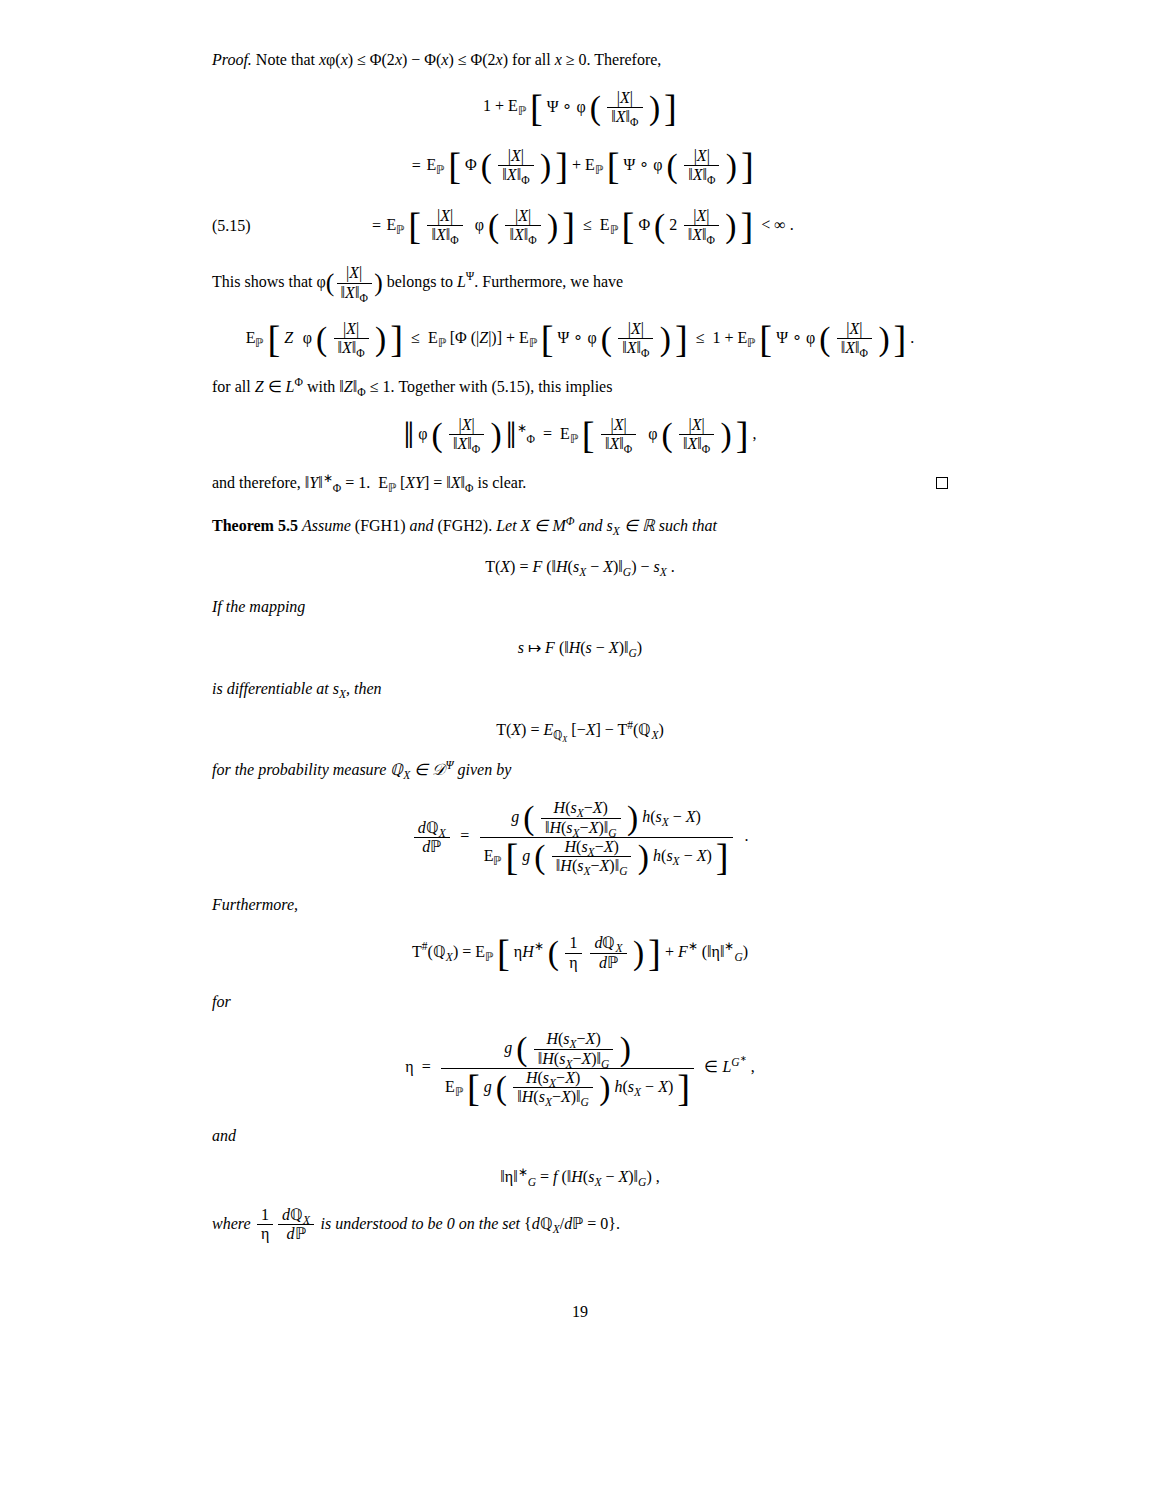Proof. Note that xφ(x) ≤ Φ(2x) − Φ(x) ≤ Φ(2x) for all x ≥ 0. Therefore,
1 + Eℙ [ Ψ ∘ φ ( |X|‖X‖Φ ) ]
=
Eℙ [ Φ ( |X|‖X‖Φ ) ] + Eℙ [ Ψ ∘ φ ( |X|‖X‖Φ ) ]
(5.15)
=
Eℙ [ |X|‖X‖Φ φ ( |X|‖X‖Φ ) ] ≤ Eℙ [ Φ ( 2 |X|‖X‖Φ ) ] < ∞ .
This shows that φ(|X|‖X‖Φ) belongs to LΨ. Furthermore, we have
Eℙ [ Z φ ( |X|‖X‖Φ ) ] ≤ Eℙ [Φ (|Z|)] + Eℙ [ Ψ ∘ φ ( |X|‖X‖Φ ) ] ≤ 1 + Eℙ [ Ψ ∘ φ ( |X|‖X‖Φ ) ] .
for all Z ∈ LΦ with ‖Z‖Φ ≤ 1. Together with (5.15), this implies
‖ φ ( |X|‖X‖Φ ) ‖∗Φ = Eℙ [ |X|‖X‖Φ φ ( |X|‖X‖Φ ) ] ,
and therefore, ‖Y‖∗Φ = 1. Eℙ [XY] = ‖X‖Φ is clear.
Theorem 5.5 Assume (FGH1) and (FGH2). Let X ∈ MΦ and sX ∈ ℝ such that
T(X) = F (‖H(sX − X)‖G) − sX .
If the mapping
s ↦ F (‖H(s − X)‖G)
is differentiable at sX, then
T(X) = EℚX [−X] − T#(ℚX)
for the probability measure ℚX ∈ 𝒟Ψ given by
d ℚX d ℙ = g ( H(sX−X)‖H(sX−X)‖G ) h(sX − X) Eℙ [ g ( H(sX−X)‖H(sX−X)‖G ) h(sX − X) ] .
Furthermore,
T#(ℚX) = Eℙ [ ηH∗ ( 1 η d ℚX d ℙ ) ] + F∗ (‖η‖∗G)
for
η = g ( H(sX−X)‖H(sX−X)‖G ) Eℙ [ g ( H(sX−X)‖H(sX−X)‖G ) h(sX − X) ] ∈ LG∗ ,
and
‖η‖∗G = f (‖H(sX − X)‖G) ,
where 1 η d ℚX d ℙ is understood to be 0 on the set {d ℚX/d ℙ = 0}.
19